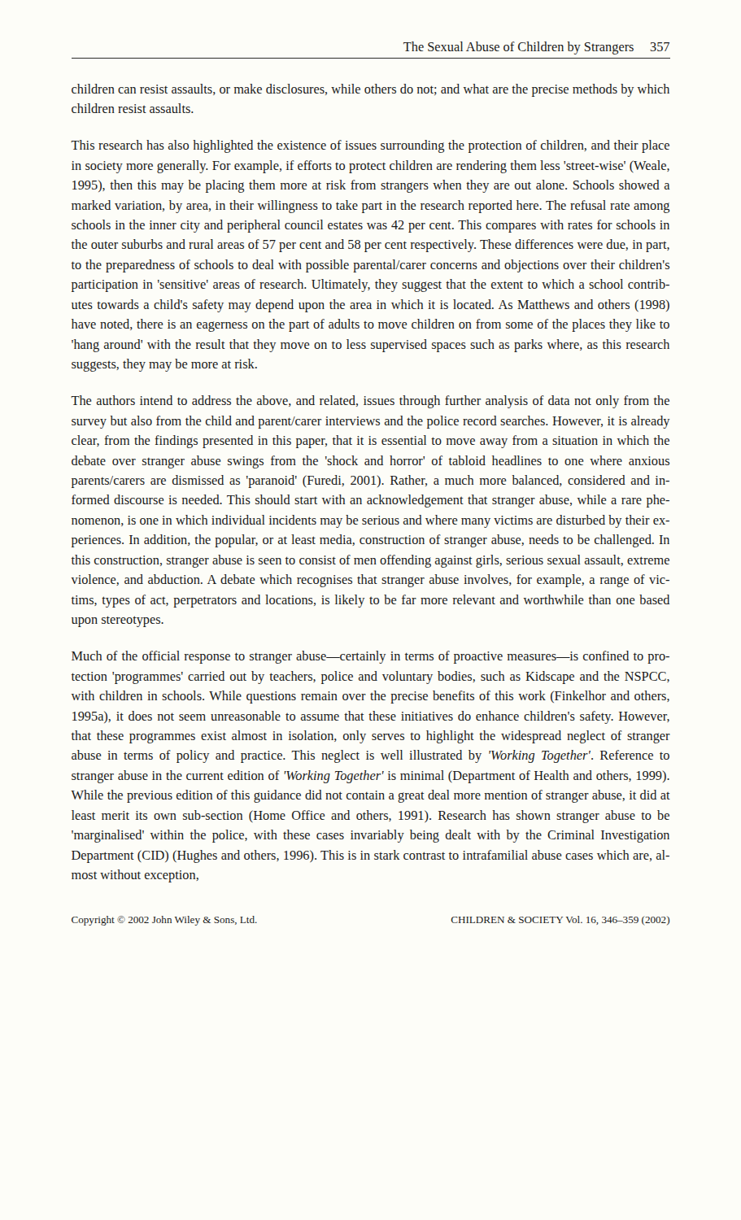The Sexual Abuse of Children by Strangers 357
children can resist assaults, or make disclosures, while others do not; and what are the precise methods by which children resist assaults.
This research has also highlighted the existence of issues surrounding the protection of children, and their place in society more generally. For example, if efforts to protect children are rendering them less 'street-wise' (Weale, 1995), then this may be placing them more at risk from strangers when they are out alone. Schools showed a marked variation, by area, in their willingness to take part in the research reported here. The refusal rate among schools in the inner city and peripheral council estates was 42 per cent. This compares with rates for schools in the outer suburbs and rural areas of 57 per cent and 58 per cent respectively. These differences were due, in part, to the preparedness of schools to deal with possible parental/carer concerns and objections over their children's participation in 'sensitive' areas of research. Ultimately, they suggest that the extent to which a school contributes towards a child's safety may depend upon the area in which it is located. As Matthews and others (1998) have noted, there is an eagerness on the part of adults to move children on from some of the places they like to 'hang around' with the result that they move on to less supervised spaces such as parks where, as this research suggests, they may be more at risk.
The authors intend to address the above, and related, issues through further analysis of data not only from the survey but also from the child and parent/carer interviews and the police record searches. However, it is already clear, from the findings presented in this paper, that it is essential to move away from a situation in which the debate over stranger abuse swings from the 'shock and horror' of tabloid headlines to one where anxious parents/carers are dismissed as 'paranoid' (Furedi, 2001). Rather, a much more balanced, considered and informed discourse is needed. This should start with an acknowledgement that stranger abuse, while a rare phenomenon, is one in which individual incidents may be serious and where many victims are disturbed by their experiences. In addition, the popular, or at least media, construction of stranger abuse, needs to be challenged. In this construction, stranger abuse is seen to consist of men offending against girls, serious sexual assault, extreme violence, and abduction. A debate which recognises that stranger abuse involves, for example, a range of victims, types of act, perpetrators and locations, is likely to be far more relevant and worthwhile than one based upon stereotypes.
Much of the official response to stranger abuse—certainly in terms of proactive measures—is confined to protection 'programmes' carried out by teachers, police and voluntary bodies, such as Kidscape and the NSPCC, with children in schools. While questions remain over the precise benefits of this work (Finkelhor and others, 1995a), it does not seem unreasonable to assume that these initiatives do enhance children's safety. However, that these programmes exist almost in isolation, only serves to highlight the widespread neglect of stranger abuse in terms of policy and practice. This neglect is well illustrated by 'Working Together'. Reference to stranger abuse in the current edition of 'Working Together' is minimal (Department of Health and others, 1999). While the previous edition of this guidance did not contain a great deal more mention of stranger abuse, it did at least merit its own sub-section (Home Office and others, 1991). Research has shown stranger abuse to be 'marginalised' within the police, with these cases invariably being dealt with by the Criminal Investigation Department (CID) (Hughes and others, 1996). This is in stark contrast to intrafamilial abuse cases which are, almost without exception,
Copyright © 2002 John Wiley & Sons, Ltd. CHILDREN & SOCIETY Vol. 16, 346–359 (2002)